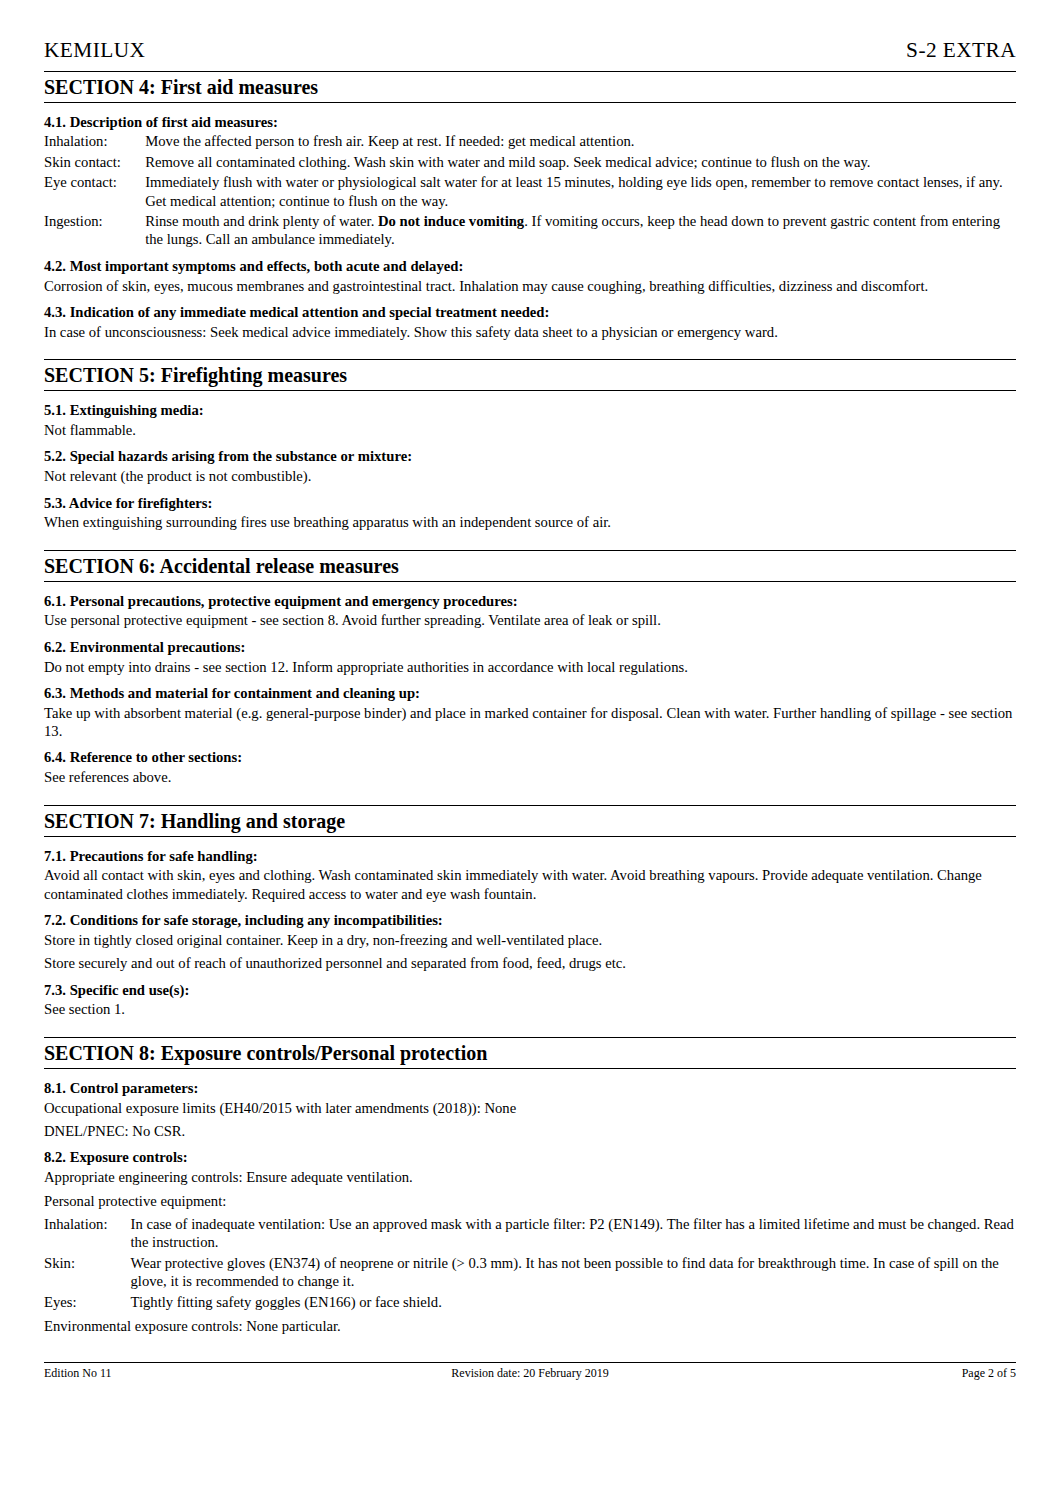KEMILUX
S-2 EXTRA
SECTION 4: First aid measures
4.1. Description of first aid measures:
Inhalation:
Move the affected person to fresh air. Keep at rest. If needed: get medical attention.
Skin contact:
Remove all contaminated clothing. Wash skin with water and mild soap. Seek medical advice; continue to flush on the way.
Eye contact:
Immediately flush with water or physiological salt water for at least 15 minutes, holding eye lids open, remember to remove contact lenses, if any. Get medical attention; continue to flush on the way.
Ingestion:
Rinse mouth and drink plenty of water. Do not induce vomiting. If vomiting occurs, keep the head down to prevent gastric content from entering the lungs. Call an ambulance immediately.
4.2. Most important symptoms and effects, both acute and delayed:
Corrosion of skin, eyes, mucous membranes and gastrointestinal tract. Inhalation may cause coughing, breathing difficulties, dizziness and discomfort.
4.3. Indication of any immediate medical attention and special treatment needed:
In case of unconsciousness: Seek medical advice immediately. Show this safety data sheet to a physician or emergency ward.
SECTION 5: Firefighting measures
5.1. Extinguishing media:
Not flammable.
5.2. Special hazards arising from the substance or mixture:
Not relevant (the product is not combustible).
5.3. Advice for firefighters:
When extinguishing surrounding fires use breathing apparatus with an independent source of air.
SECTION 6: Accidental release measures
6.1. Personal precautions, protective equipment and emergency procedures:
Use personal protective equipment - see section 8. Avoid further spreading. Ventilate area of leak or spill.
6.2. Environmental precautions:
Do not empty into drains - see section 12. Inform appropriate authorities in accordance with local regulations.
6.3. Methods and material for containment and cleaning up:
Take up with absorbent material (e.g. general-purpose binder) and place in marked container for disposal. Clean with water. Further handling of spillage - see section 13.
6.4. Reference to other sections:
See references above.
SECTION 7: Handling and storage
7.1. Precautions for safe handling:
Avoid all contact with skin, eyes and clothing. Wash contaminated skin immediately with water. Avoid breathing vapours. Provide adequate ventilation. Change contaminated clothes immediately. Required access to water and eye wash fountain.
7.2. Conditions for safe storage, including any incompatibilities:
Store in tightly closed original container. Keep in a dry, non-freezing and well-ventilated place.
Store securely and out of reach of unauthorized personnel and separated from food, feed, drugs etc.
7.3. Specific end use(s):
See section 1.
SECTION 8: Exposure controls/Personal protection
8.1. Control parameters:
Occupational exposure limits (EH40/2015 with later amendments (2018)): None
DNEL/PNEC: No CSR.
8.2. Exposure controls:
Appropriate engineering controls: Ensure adequate ventilation.
Personal protective equipment:
Inhalation:
In case of inadequate ventilation: Use an approved mask with a particle filter: P2 (EN149). The filter has a limited lifetime and must be changed. Read the instruction.
Skin:
Wear protective gloves (EN374) of neoprene or nitrile (> 0.3 mm). It has not been possible to find data for breakthrough time. In case of spill on the glove, it is recommended to change it.
Eyes:
Tightly fitting safety goggles (EN166) or face shield.
Environmental exposure controls: None particular.
Edition No 11
Revision date: 20 February 2019
Page 2 of 5